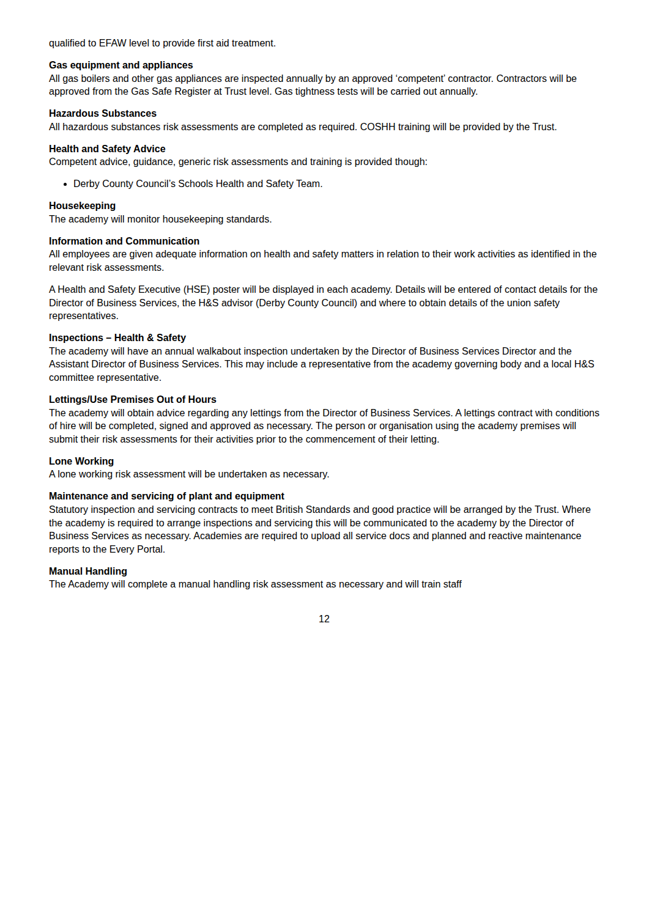qualified to EFAW level to provide first aid treatment.
Gas equipment and appliances
All gas boilers and other gas appliances are inspected annually by an approved ‘competent’ contractor. Contractors will be approved from the Gas Safe Register at Trust level. Gas tightness tests will be carried out annually.
Hazardous Substances
All hazardous substances risk assessments are completed as required. COSHH training will be provided by the Trust.
Health and Safety Advice
Competent advice, guidance, generic risk assessments and training is provided though:
Derby County Council’s Schools Health and Safety Team.
Housekeeping
The academy will monitor housekeeping standards.
Information and Communication
All employees are given adequate information on health and safety matters in relation to their work activities as identified in the relevant risk assessments.
A Health and Safety Executive (HSE) poster will be displayed in each academy. Details will be entered of contact details for the Director of Business Services, the H&S advisor (Derby County Council) and where to obtain details of the union safety representatives.
Inspections – Health & Safety
The academy will have an annual walkabout inspection undertaken by the Director of Business Services Director and the Assistant Director of Business Services. This may include a representative from the academy governing body and a local H&S committee representative.
Lettings/Use Premises Out of Hours
The academy will obtain advice regarding any lettings from the Director of Business Services. A lettings contract with conditions of hire will be completed, signed and approved as necessary. The person or organisation using the academy premises will submit their risk assessments for their activities prior to the commencement of their letting.
Lone Working
A lone working risk assessment will be undertaken as necessary.
Maintenance and servicing of plant and equipment
Statutory inspection and servicing contracts to meet British Standards and good practice will be arranged by the Trust. Where the academy is required to arrange inspections and servicing this will be communicated to the academy by the Director of Business Services as necessary. Academies are required to upload all service docs and planned and reactive maintenance reports to the Every Portal.
Manual Handling
The Academy will complete a manual handling risk assessment as necessary and will train staff
12